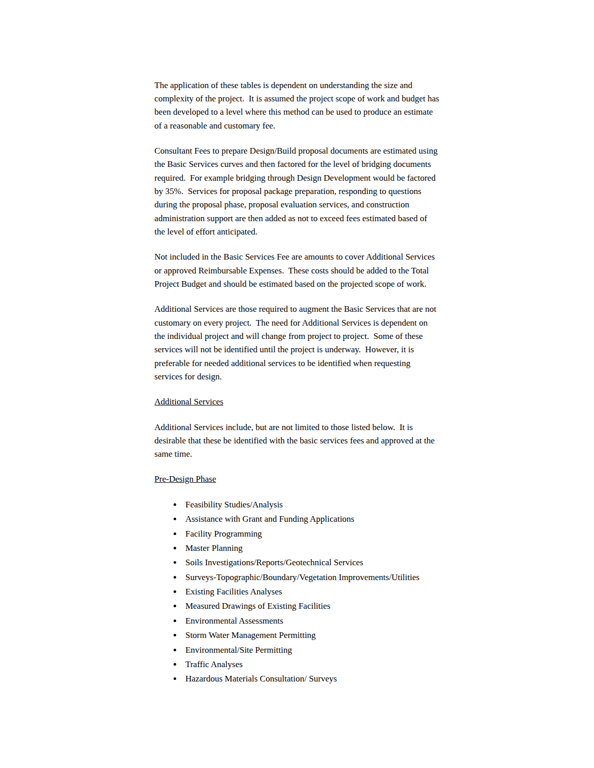The application of these tables is dependent on understanding the size and complexity of the project. It is assumed the project scope of work and budget has been developed to a level where this method can be used to produce an estimate of a reasonable and customary fee.
Consultant Fees to prepare Design/Build proposal documents are estimated using the Basic Services curves and then factored for the level of bridging documents required. For example bridging through Design Development would be factored by 35%. Services for proposal package preparation, responding to questions during the proposal phase, proposal evaluation services, and construction administration support are then added as not to exceed fees estimated based of the level of effort anticipated.
Not included in the Basic Services Fee are amounts to cover Additional Services or approved Reimbursable Expenses. These costs should be added to the Total Project Budget and should be estimated based on the projected scope of work.
Additional Services are those required to augment the Basic Services that are not customary on every project. The need for Additional Services is dependent on the individual project and will change from project to project. Some of these services will not be identified until the project is underway. However, it is preferable for needed additional services to be identified when requesting services for design.
Additional Services
Additional Services include, but are not limited to those listed below. It is desirable that these be identified with the basic services fees and approved at the same time.
Pre-Design Phase
Feasibility Studies/Analysis
Assistance with Grant and Funding Applications
Facility Programming
Master Planning
Soils Investigations/Reports/Geotechnical Services
Surveys-Topographic/Boundary/Vegetation Improvements/Utilities
Existing Facilities Analyses
Measured Drawings of Existing Facilities
Environmental Assessments
Storm Water Management Permitting
Environmental/Site Permitting
Traffic Analyses
Hazardous Materials Consultation/ Surveys